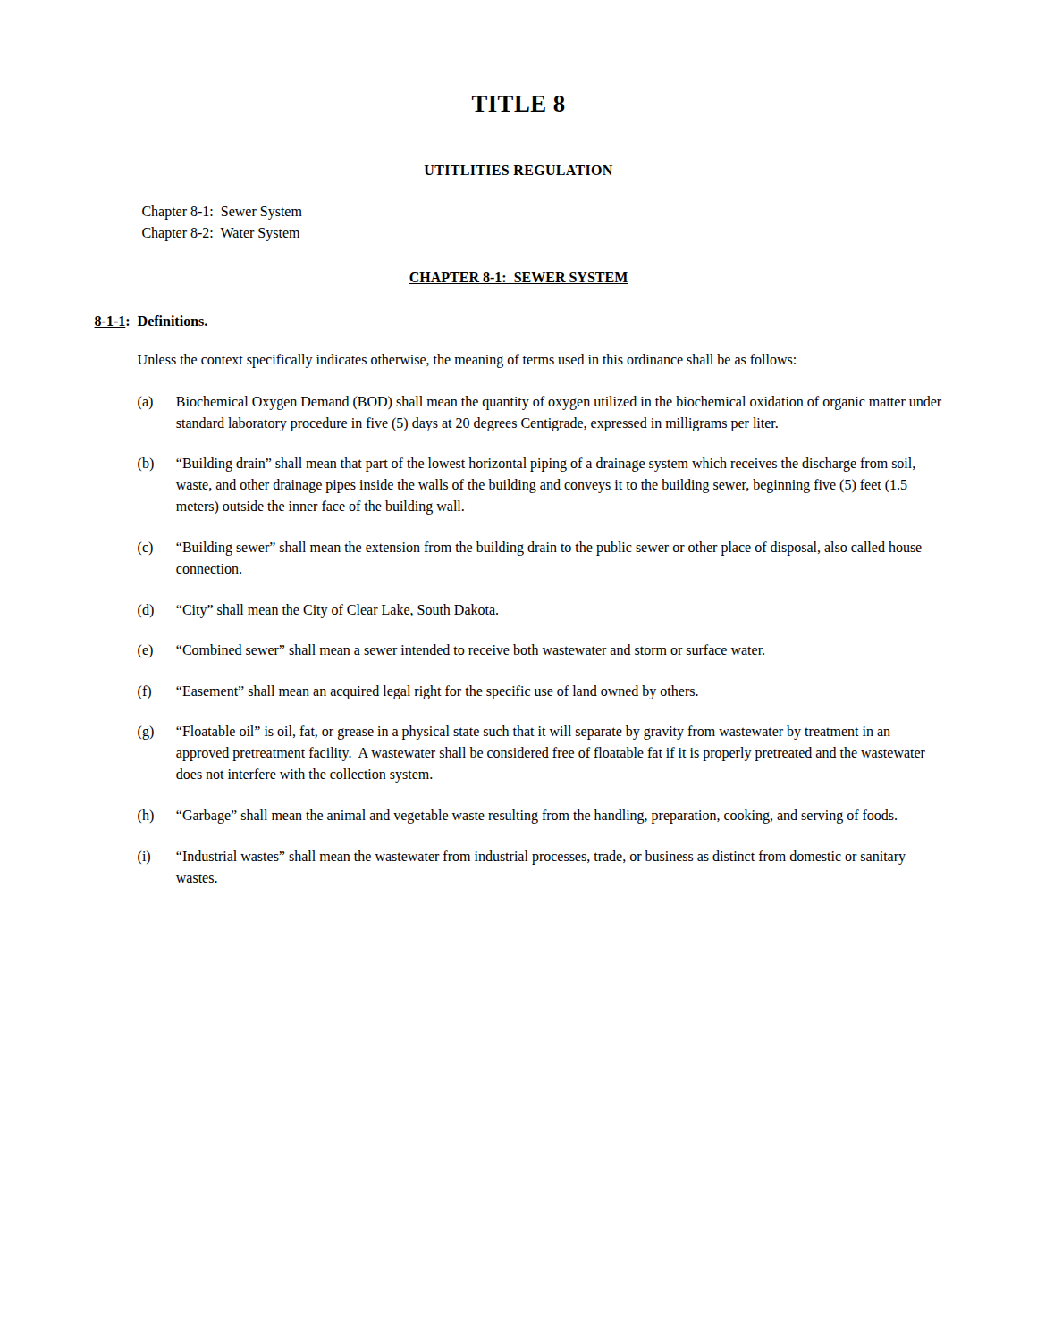TITLE 8
UTITLITIES REGULATION
Chapter 8-1: Sewer System
Chapter 8-2: Water System
CHAPTER 8-1: SEWER SYSTEM
8-1-1: Definitions.
Unless the context specifically indicates otherwise, the meaning of terms used in this ordinance shall be as follows:
(a)
Biochemical Oxygen Demand (BOD) shall mean the quantity of oxygen utilized in the biochemical oxidation of organic matter under standard laboratory procedure in five (5) days at 20 degrees Centigrade, expressed in milligrams per liter.
(b)
“Building drain” shall mean that part of the lowest horizontal piping of a drainage system which receives the discharge from soil, waste, and other drainage pipes inside the walls of the building and conveys it to the building sewer, beginning five (5) feet (1.5 meters) outside the inner face of the building wall.
(c)
“Building sewer” shall mean the extension from the building drain to the public sewer or other place of disposal, also called house connection.
(d)
“City” shall mean the City of Clear Lake, South Dakota.
(e)
“Combined sewer” shall mean a sewer intended to receive both wastewater and storm or surface water.
(f)
“Easement” shall mean an acquired legal right for the specific use of land owned by others.
(g)
“Floatable oil” is oil, fat, or grease in a physical state such that it will separate by gravity from wastewater by treatment in an approved pretreatment facility. A wastewater shall be considered free of floatable fat if it is properly pretreated and the wastewater does not interfere with the collection system.
(h)
“Garbage” shall mean the animal and vegetable waste resulting from the handling, preparation, cooking, and serving of foods.
(i)
“Industrial wastes” shall mean the wastewater from industrial processes, trade, or business as distinct from domestic or sanitary wastes.